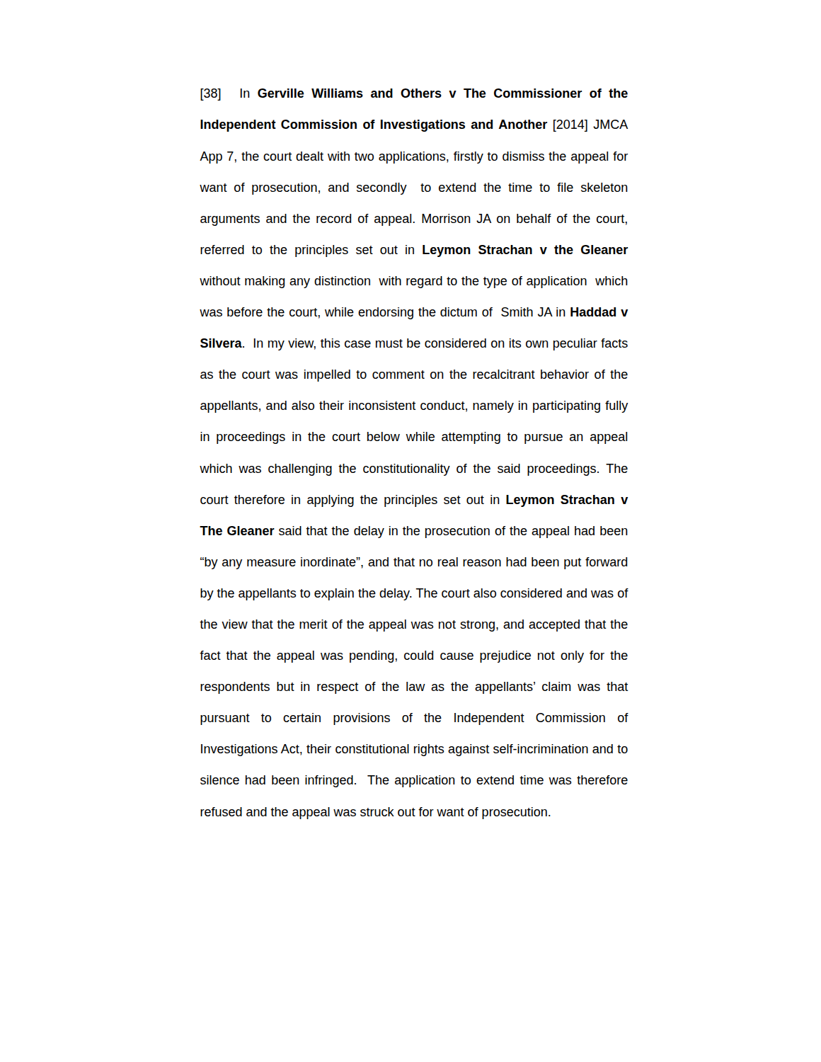[38] In Gerville Williams and Others v The Commissioner of the Independent Commission of Investigations and Another [2014] JMCA App 7, the court dealt with two applications, firstly to dismiss the appeal for want of prosecution, and secondly to extend the time to file skeleton arguments and the record of appeal. Morrison JA on behalf of the court, referred to the principles set out in Leymon Strachan v the Gleaner without making any distinction with regard to the type of application which was before the court, while endorsing the dictum of Smith JA in Haddad v Silvera. In my view, this case must be considered on its own peculiar facts as the court was impelled to comment on the recalcitrant behavior of the appellants, and also their inconsistent conduct, namely in participating fully in proceedings in the court below while attempting to pursue an appeal which was challenging the constitutionality of the said proceedings. The court therefore in applying the principles set out in Leymon Strachan v The Gleaner said that the delay in the prosecution of the appeal had been “by any measure inordinate”, and that no real reason had been put forward by the appellants to explain the delay. The court also considered and was of the view that the merit of the appeal was not strong, and accepted that the fact that the appeal was pending, could cause prejudice not only for the respondents but in respect of the law as the appellants’ claim was that pursuant to certain provisions of the Independent Commission of Investigations Act, their constitutional rights against self-incrimination and to silence had been infringed. The application to extend time was therefore refused and the appeal was struck out for want of prosecution.